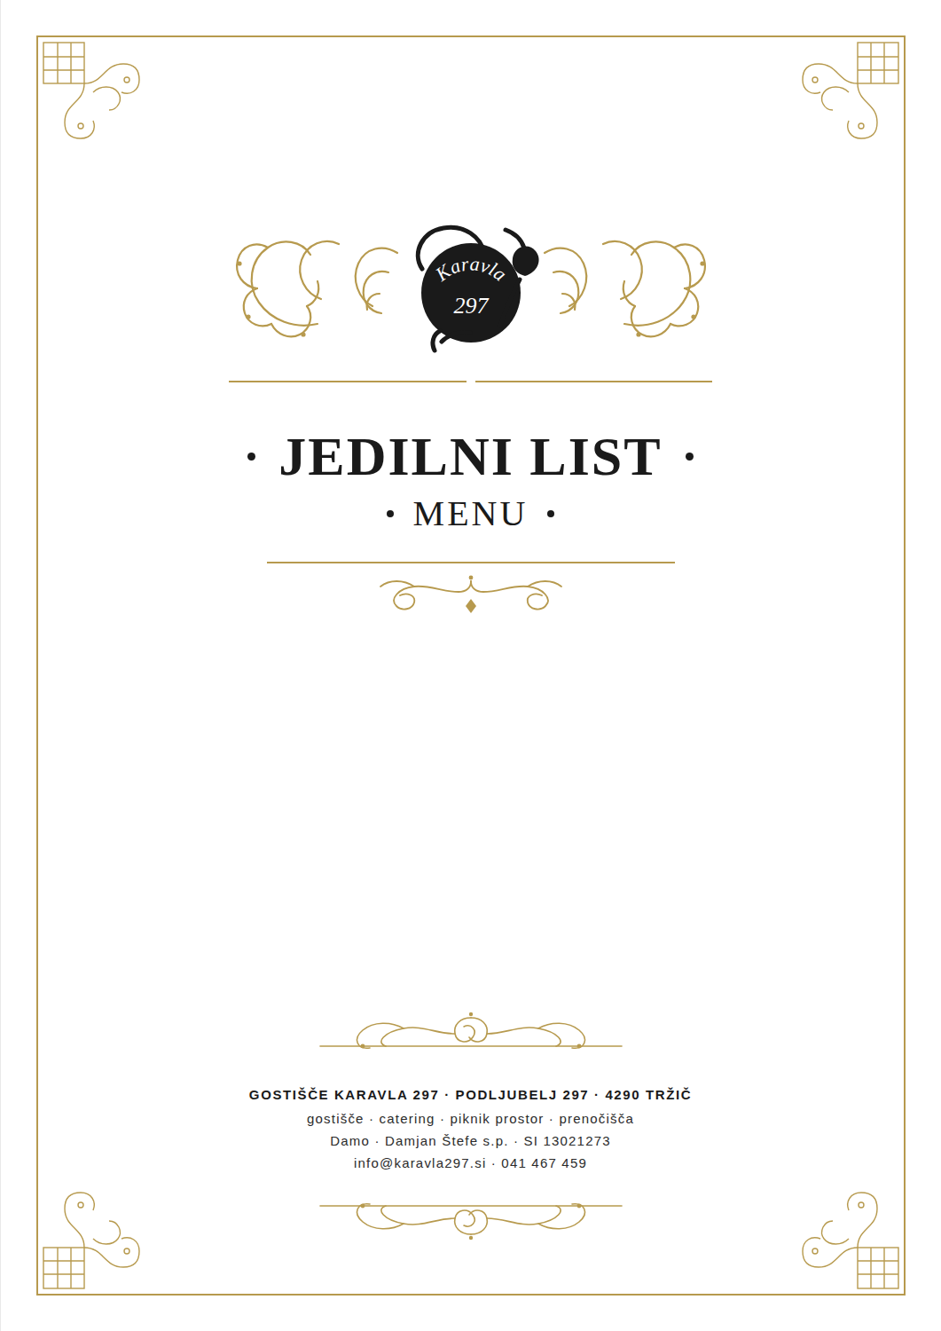Karavla 297
JEDILNI LIST
MENU
Gostišče Karavla 297 · Podljubelj 297 · 4290 Tržič
gostišče · catering · piknik prostor · prenočišča
Damo · Damjan Štefe s.p. · SI 13021273
info@karavla297.si · 041 467 459